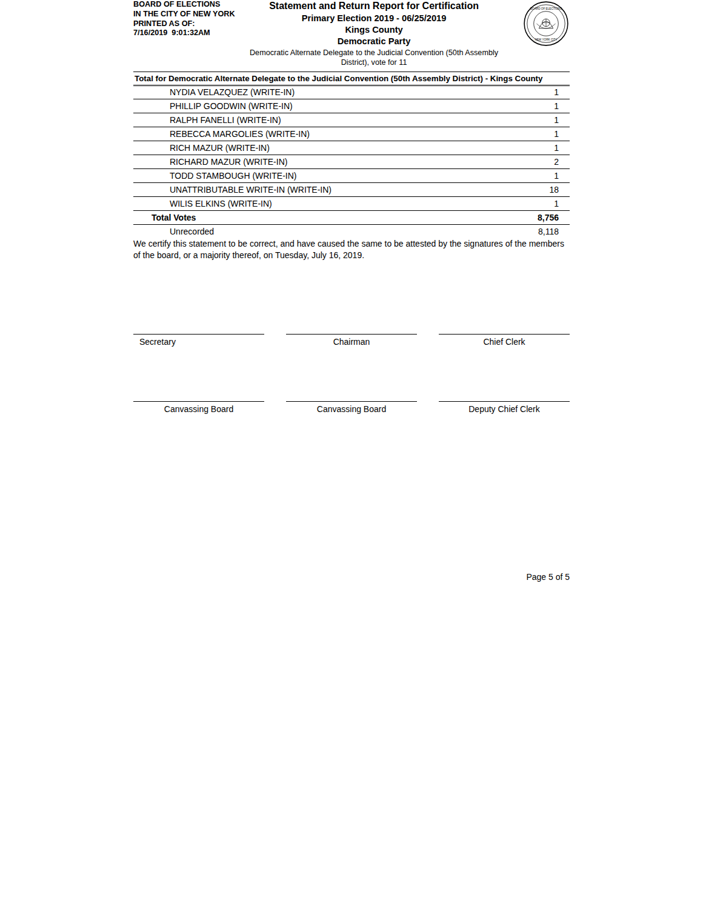BOARD OF ELECTIONS
IN THE CITY OF NEW YORK
PRINTED AS OF:
7/16/2019 9:01:32AM
Statement and Return Report for Certification
Primary Election 2019 - 06/25/2019
Kings County
Democratic Party
Democratic Alternate Delegate to the Judicial Convention (50th Assembly District), vote for 11
BOARD OF ELECTIONS NEW YORK CITY
Total for Democratic Alternate Delegate to the Judicial Convention (50th Assembly District) - Kings County
| NYDIA VELAZQUEZ (WRITE-IN) | 1 |
| PHILLIP GOODWIN (WRITE-IN) | 1 |
| RALPH FANELLI (WRITE-IN) | 1 |
| REBECCA MARGOLIES (WRITE-IN) | 1 |
| RICH MAZUR (WRITE-IN) | 1 |
| RICHARD MAZUR (WRITE-IN) | 2 |
| TODD STAMBOUGH (WRITE-IN) | 1 |
| UNATTRIBUTABLE WRITE-IN (WRITE-IN) | 18 |
| WILIS ELKINS (WRITE-IN) | 1 |
| Total Votes | 8,756 |
| Unrecorded | 8,118 |
We certify this statement to be correct, and have caused the same to be attested by the signatures of the members of the board, or a majority thereof, on Tuesday, July 16, 2019.
Secretary
Chairman
Chief Clerk
Canvassing Board
Canvassing Board
Deputy Chief Clerk
Page 5 of 5